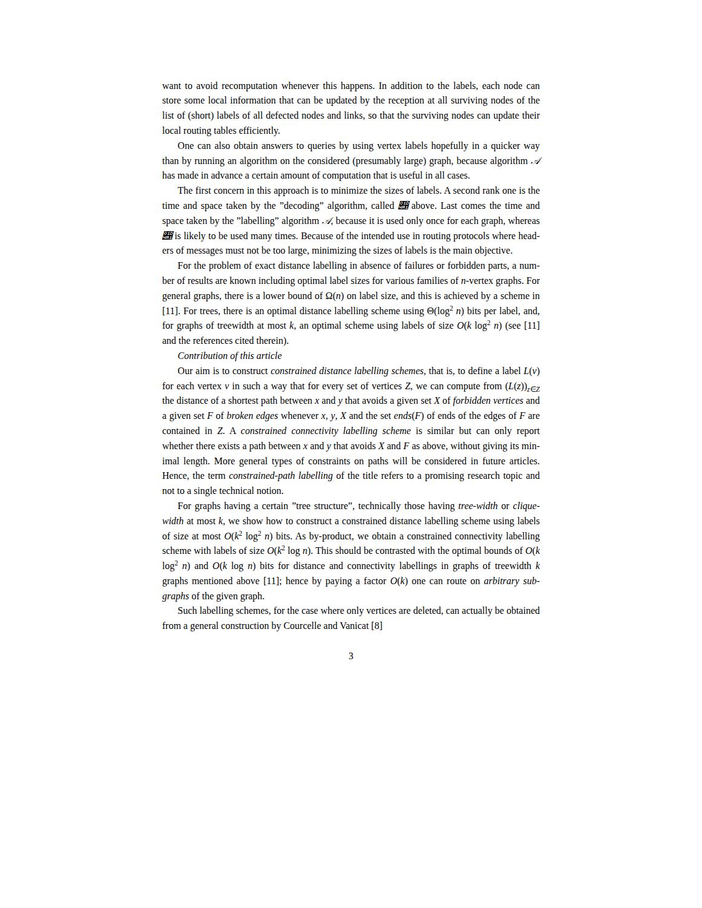want to avoid recomputation whenever this happens. In addition to the labels, each node can store some local information that can be updated by the reception at all surviving nodes of the list of (short) labels of all defected nodes and links, so that the surviving nodes can update their local routing tables efficiently.
One can also obtain answers to queries by using vertex labels hopefully in a quicker way than by running an algorithm on the considered (presumably large) graph, because algorithm 𝒜 has made in advance a certain amount of computation that is useful in all cases.
The first concern in this approach is to minimize the sizes of labels. A second rank one is the time and space taken by the ”decoding” algorithm, called 𝒡 above. Last comes the time and space taken by the ”labelling” algorithm 𝒜, because it is used only once for each graph, whereas 𝒡 is likely to be used many times. Because of the intended use in routing protocols where headers of messages must not be too large, minimizing the sizes of labels is the main objective.
For the problem of exact distance labelling in absence of failures or forbidden parts, a number of results are known including optimal label sizes for various families of n-vertex graphs. For general graphs, there is a lower bound of Ω(n) on label size, and this is achieved by a scheme in [11]. For trees, there is an optimal distance labelling scheme using Θ(log2 n) bits per label, and, for graphs of treewidth at most k, an optimal scheme using labels of size O(k log2 n) (see [11] and the references cited therein).
Contribution of this article
Our aim is to construct constrained distance labelling schemes, that is, to define a label L(v) for each vertex v in such a way that for every set of vertices Z, we can compute from (L(z))z∈Z the distance of a shortest path between x and y that avoids a given set X of forbidden vertices and a given set F of broken edges whenever x, y, X and the set ends(F) of ends of the edges of F are contained in Z. A constrained connectivity labelling scheme is similar but can only report whether there exists a path between x and y that avoids X and F as above, without giving its minimal length. More general types of constraints on paths will be considered in future articles. Hence, the term constrained-path labelling of the title refers to a promising research topic and not to a single technical notion.
For graphs having a certain ”tree structure”, technically those having tree-width or clique-width at most k, we show how to construct a constrained distance labelling scheme using labels of size at most O(k2 log2 n) bits. As by-product, we obtain a constrained connectivity labelling scheme with labels of size O(k2 log n). This should be contrasted with the optimal bounds of O(k log2 n) and O(k log n) bits for distance and connectivity labellings in graphs of treewidth k graphs mentioned above [11]; hence by paying a factor O(k) one can route on arbitrary subgraphs of the given graph.
Such labelling schemes, for the case where only vertices are deleted, can actually be obtained from a general construction by Courcelle and Vanicat [8]
3